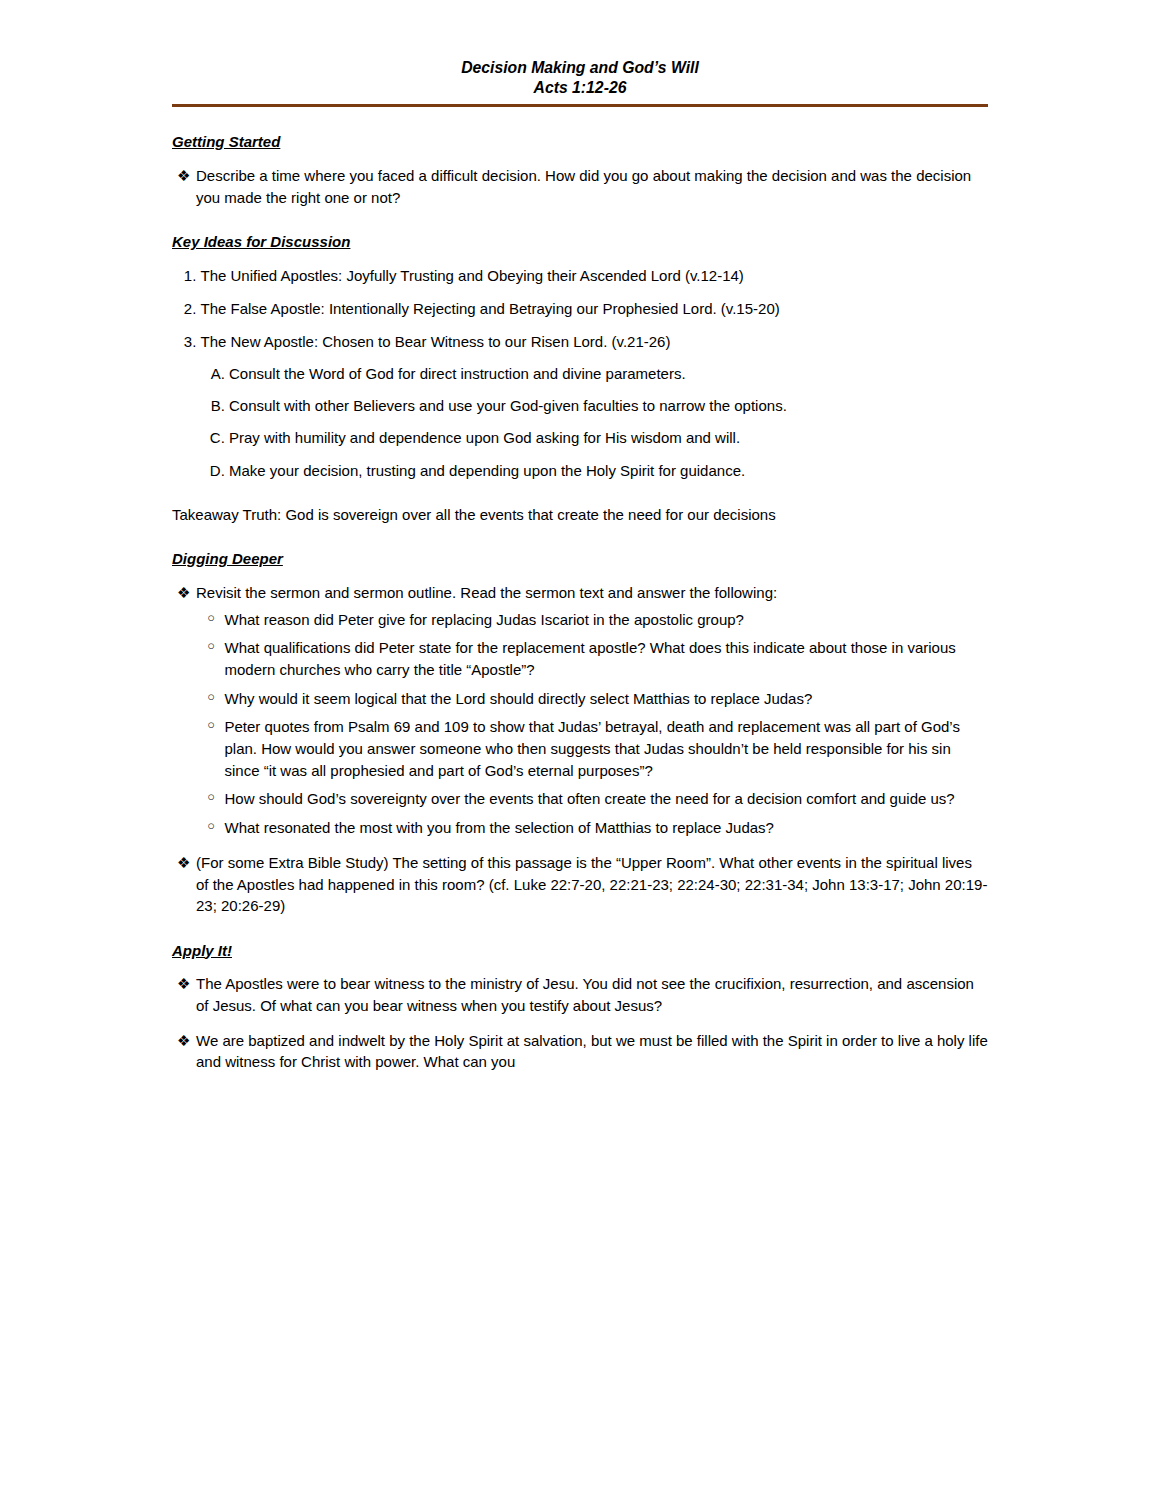Decision Making and God’s Will
Acts 1:12-26
Getting Started
Describe a time where you faced a difficult decision. How did you go about making the decision and was the decision you made the right one or not?
Key Ideas for Discussion
The Unified Apostles: Joyfully Trusting and Obeying their Ascended Lord (v.12-14)
The False Apostle: Intentionally Rejecting and Betraying our Prophesied Lord. (v.15-20)
The New Apostle: Chosen to Bear Witness to our Risen Lord. (v.21-26)
Consult the Word of God for direct instruction and divine parameters.
Consult with other Believers and use your God-given faculties to narrow the options.
Pray with humility and dependence upon God asking for His wisdom and will.
Make your decision, trusting and depending upon the Holy Spirit for guidance.
Takeaway Truth: God is sovereign over all the events that create the need for our decisions
Digging Deeper
Revisit the sermon and sermon outline. Read the sermon text and answer the following:
What reason did Peter give for replacing Judas Iscariot in the apostolic group?
What qualifications did Peter state for the replacement apostle? What does this indicate about those in various modern churches who carry the title “Apostle”?
Why would it seem logical that the Lord should directly select Matthias to replace Judas?
Peter quotes from Psalm 69 and 109 to show that Judas’ betrayal, death and replacement was all part of God’s plan. How would you answer someone who then suggests that Judas shouldn’t be held responsible for his sin since “it was all prophesied and part of God’s eternal purposes”?
How should God’s sovereignty over the events that often create the need for a decision comfort and guide us?
What resonated the most with you from the selection of Matthias to replace Judas?
(For some Extra Bible Study) The setting of this passage is the “Upper Room”. What other events in the spiritual lives of the Apostles had happened in this room? (cf. Luke 22:7-20, 22:21-23; 22:24-30; 22:31-34; John 13:3-17; John 20:19-23; 20:26-29)
Apply It!
The Apostles were to bear witness to the ministry of Jesu. You did not see the crucifixion, resurrection, and ascension of Jesus. Of what can you bear witness when you testify about Jesus?
We are baptized and indwelt by the Holy Spirit at salvation, but we must be filled with the Spirit in order to live a holy life and witness for Christ with power. What can you